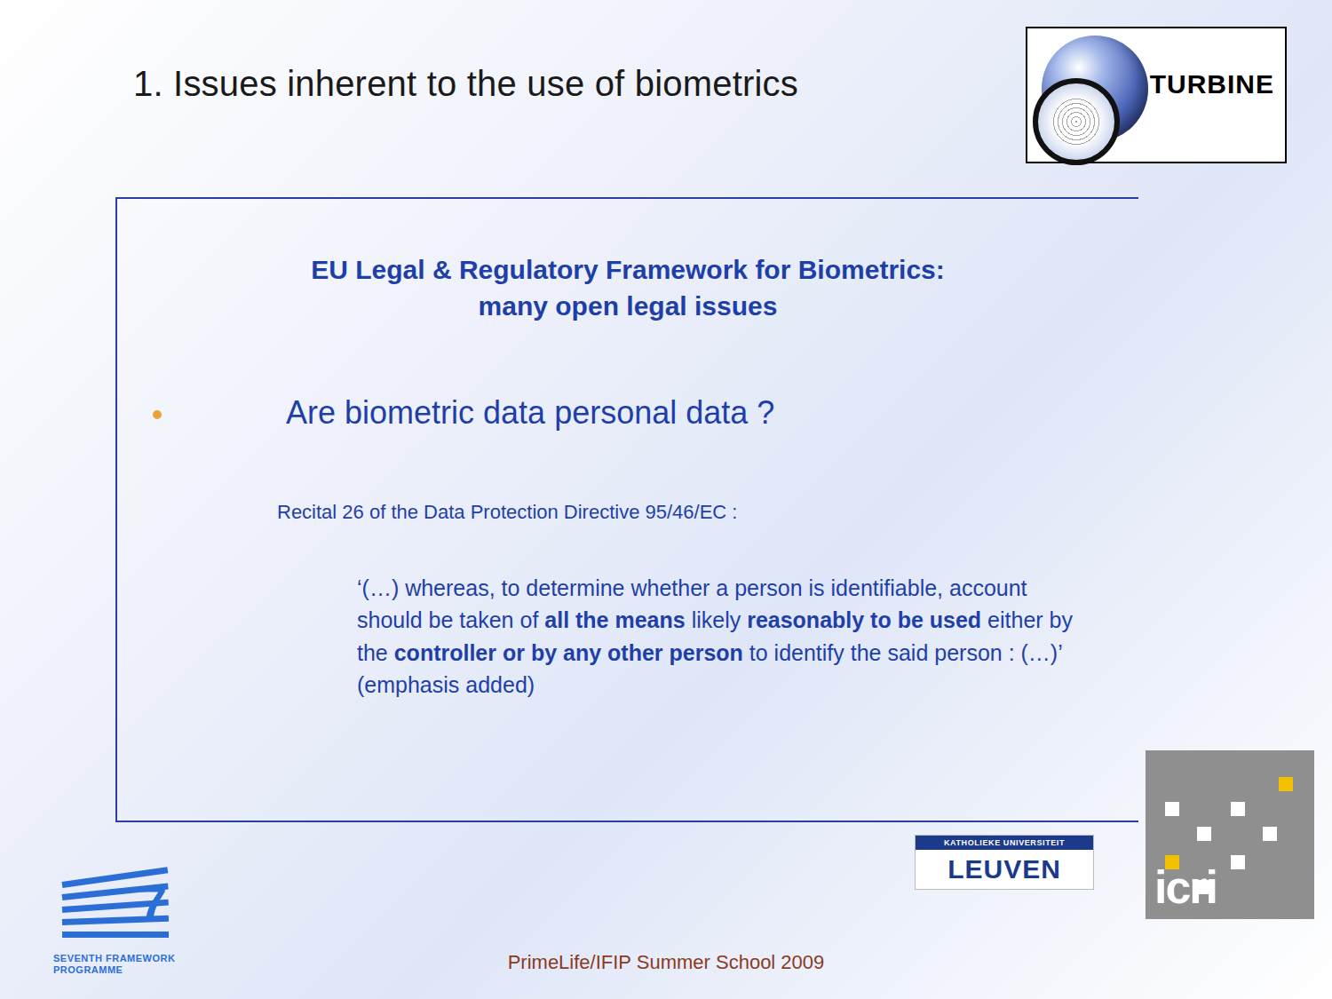1. Issues inherent to the use of biometrics
TURBINE
EU Legal & Regulatory Framework for Biometrics:
many open legal issues
Are biometric data personal data ?
Recital 26 of the Data Protection Directive 95/46/EC :
‘(…) whereas, to determine whether a person is identifiable, account should be taken of all the means likely reasonably to be used either by the controller or by any other person to identify the said person : (…)’ (emphasis added)
7
SEVENTH FRAMEWORK
PROGRAMME
PrimeLife/IFIP Summer School 2009
KATHOLIEKE UNIVERSITEIT
LEUVEN
icri